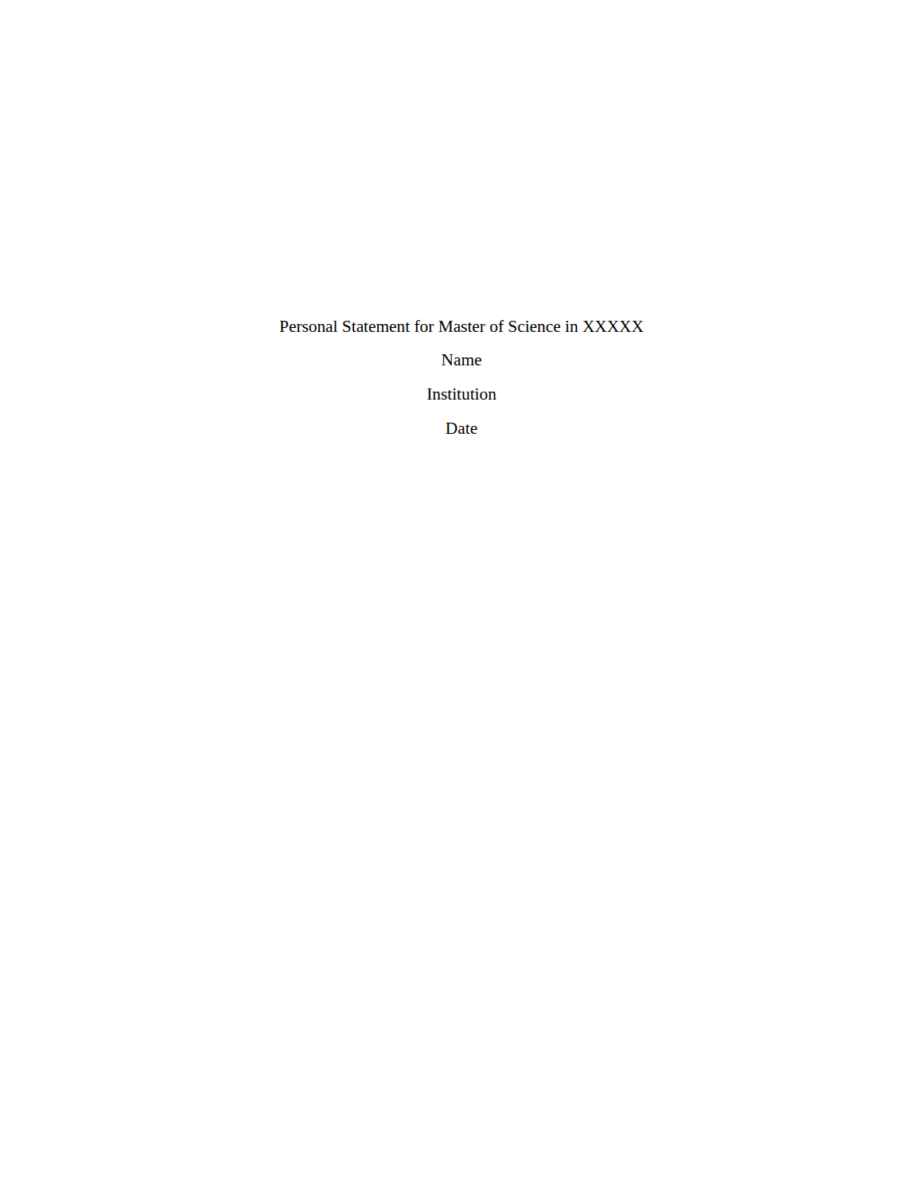Personal Statement for Master of Science in XXXXX
Name
Institution
Date